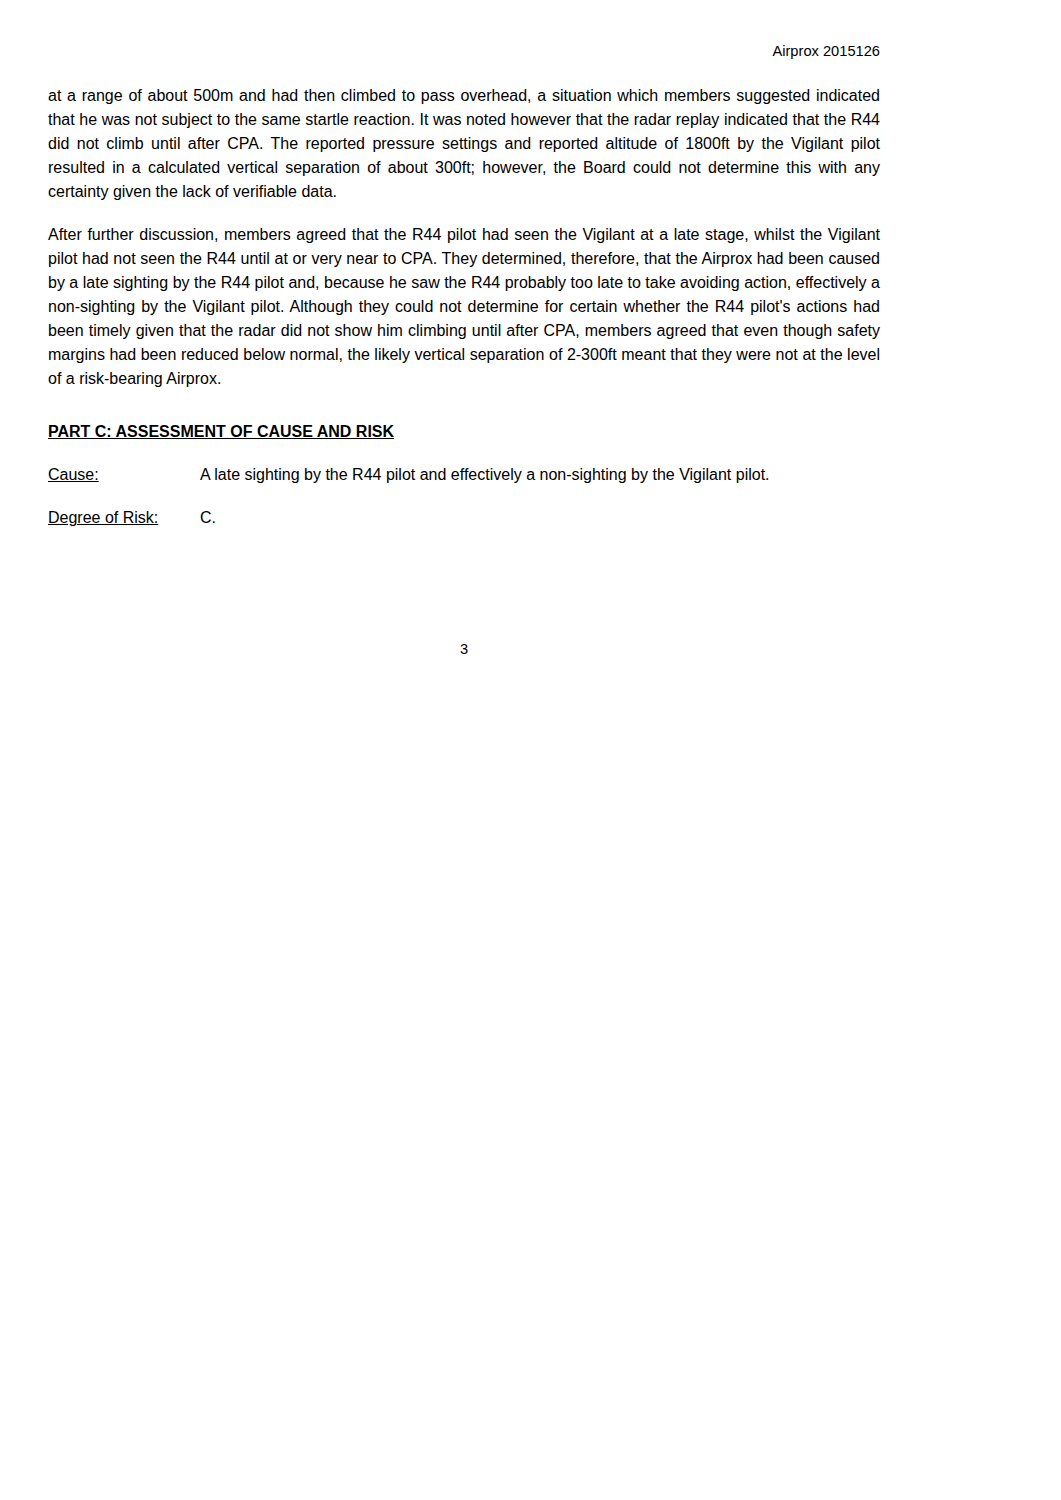Airprox 2015126
at a range of about 500m and had then climbed to pass overhead, a situation which members suggested indicated that he was not subject to the same startle reaction. It was noted however that the radar replay indicated that the R44 did not climb until after CPA. The reported pressure settings and reported altitude of 1800ft by the Vigilant pilot resulted in a calculated vertical separation of about 300ft; however, the Board could not determine this with any certainty given the lack of verifiable data.
After further discussion, members agreed that the R44 pilot had seen the Vigilant at a late stage, whilst the Vigilant pilot had not seen the R44 until at or very near to CPA. They determined, therefore, that the Airprox had been caused by a late sighting by the R44 pilot and, because he saw the R44 probably too late to take avoiding action, effectively a non-sighting by the Vigilant pilot. Although they could not determine for certain whether the R44 pilot's actions had been timely given that the radar did not show him climbing until after CPA, members agreed that even though safety margins had been reduced below normal, the likely vertical separation of 2-300ft meant that they were not at the level of a risk-bearing Airprox.
PART C: ASSESSMENT OF CAUSE AND RISK
| Cause: | A late sighting by the R44 pilot and effectively a non-sighting by the Vigilant pilot. |
| Degree of Risk: | C. |
3